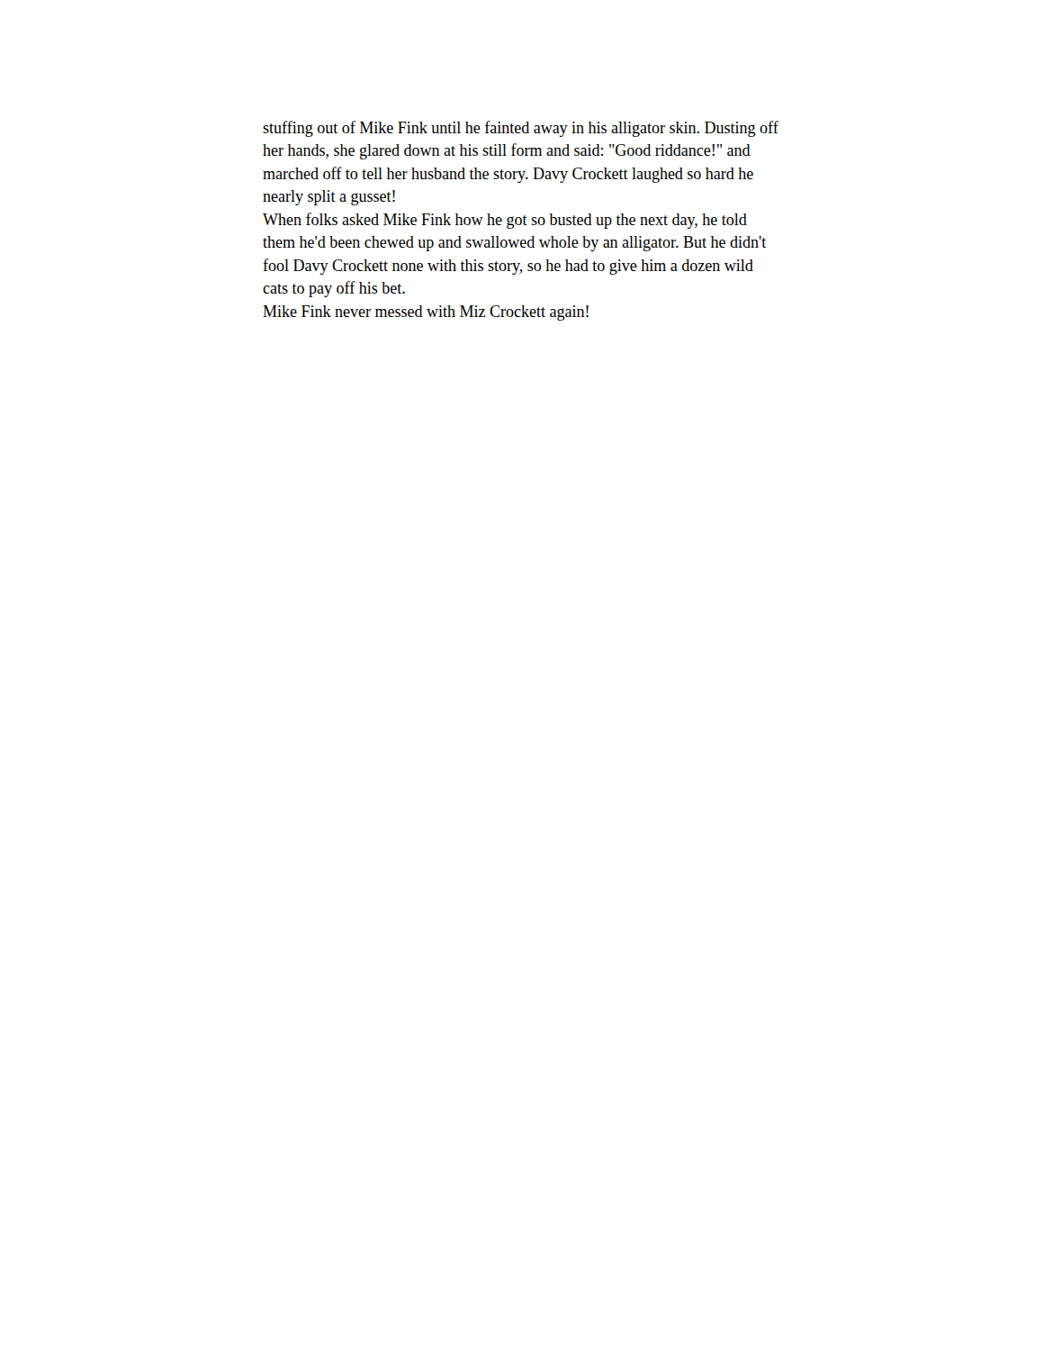stuffing out of Mike Fink until he fainted away in his alligator skin. Dusting off her hands, she glared down at his still form and said: "Good riddance!" and marched off to tell her husband the story. Davy Crockett laughed so hard he nearly split a gusset!
When folks asked Mike Fink how he got so busted up the next day, he told them he'd been chewed up and swallowed whole by an alligator. But he didn't fool Davy Crockett none with this story, so he had to give him a dozen wild cats to pay off his bet.
Mike Fink never messed with Miz Crockett again!